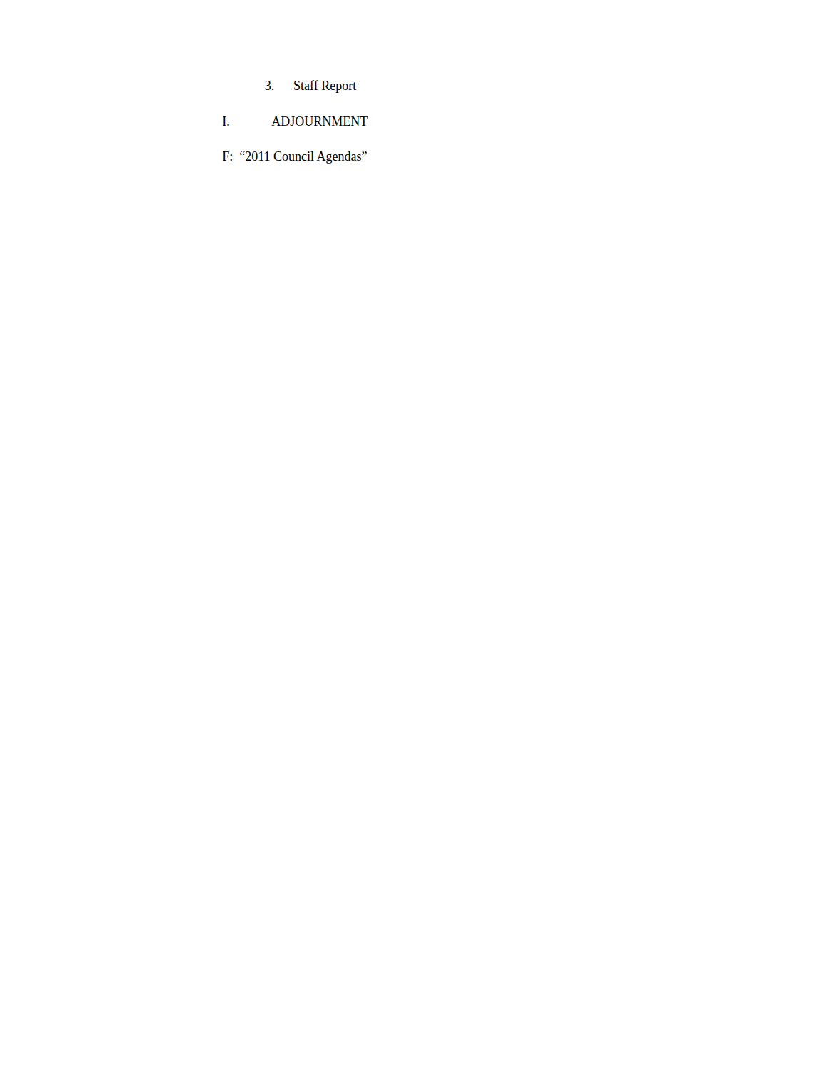3. Staff Report
I. ADJOURNMENT
F: “2011 Council Agendas”